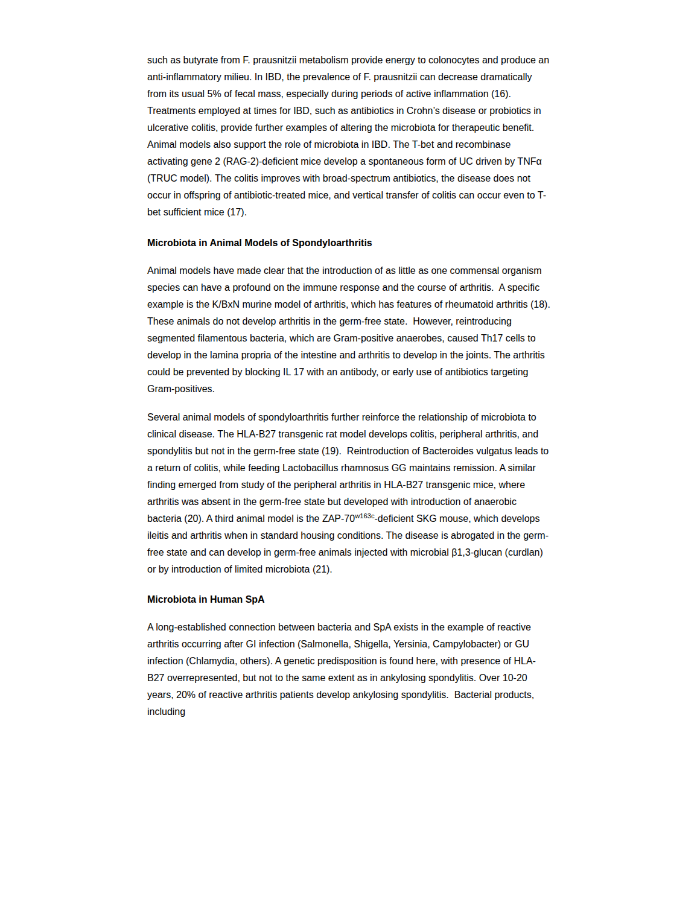such as butyrate from F. prausnitzii metabolism provide energy to colonocytes and produce an anti-inflammatory milieu. In IBD, the prevalence of F. prausnitzii can decrease dramatically from its usual 5% of fecal mass, especially during periods of active inflammation (16). Treatments employed at times for IBD, such as antibiotics in Crohn’s disease or probiotics in ulcerative colitis, provide further examples of altering the microbiota for therapeutic benefit. Animal models also support the role of microbiota in IBD. The T-bet and recombinase activating gene 2 (RAG-2)-deficient mice develop a spontaneous form of UC driven by TNFα (TRUC model). The colitis improves with broad-spectrum antibiotics, the disease does not occur in offspring of antibiotic-treated mice, and vertical transfer of colitis can occur even to T-bet sufficient mice (17).
Microbiota in Animal Models of Spondyloarthritis
Animal models have made clear that the introduction of as little as one commensal organism species can have a profound on the immune response and the course of arthritis. A specific example is the K/BxN murine model of arthritis, which has features of rheumatoid arthritis (18). These animals do not develop arthritis in the germ-free state. However, reintroducing segmented filamentous bacteria, which are Gram-positive anaerobes, caused Th17 cells to develop in the lamina propria of the intestine and arthritis to develop in the joints. The arthritis could be prevented by blocking IL 17 with an antibody, or early use of antibiotics targeting Gram-positives.
Several animal models of spondyloarthritis further reinforce the relationship of microbiota to clinical disease. The HLA-B27 transgenic rat model develops colitis, peripheral arthritis, and spondylitis but not in the germ-free state (19). Reintroduction of Bacteroides vulgatus leads to a return of colitis, while feeding Lactobacillus rhamnosus GG maintains remission. A similar finding emerged from study of the peripheral arthritis in HLA-B27 transgenic mice, where arthritis was absent in the germ-free state but developed with introduction of anaerobic bacteria (20). A third animal model is the ZAP-70w163c-deficient SKG mouse, which develops ileitis and arthritis when in standard housing conditions. The disease is abrogated in the germ-free state and can develop in germ-free animals injected with microbial β1,3-glucan (curdlan) or by introduction of limited microbiota (21).
Microbiota in Human SpA
A long-established connection between bacteria and SpA exists in the example of reactive arthritis occurring after GI infection (Salmonella, Shigella, Yersinia, Campylobacter) or GU infection (Chlamydia, others). A genetic predisposition is found here, with presence of HLA-B27 overrepresented, but not to the same extent as in ankylosing spondylitis. Over 10-20 years, 20% of reactive arthritis patients develop ankylosing spondylitis. Bacterial products, including